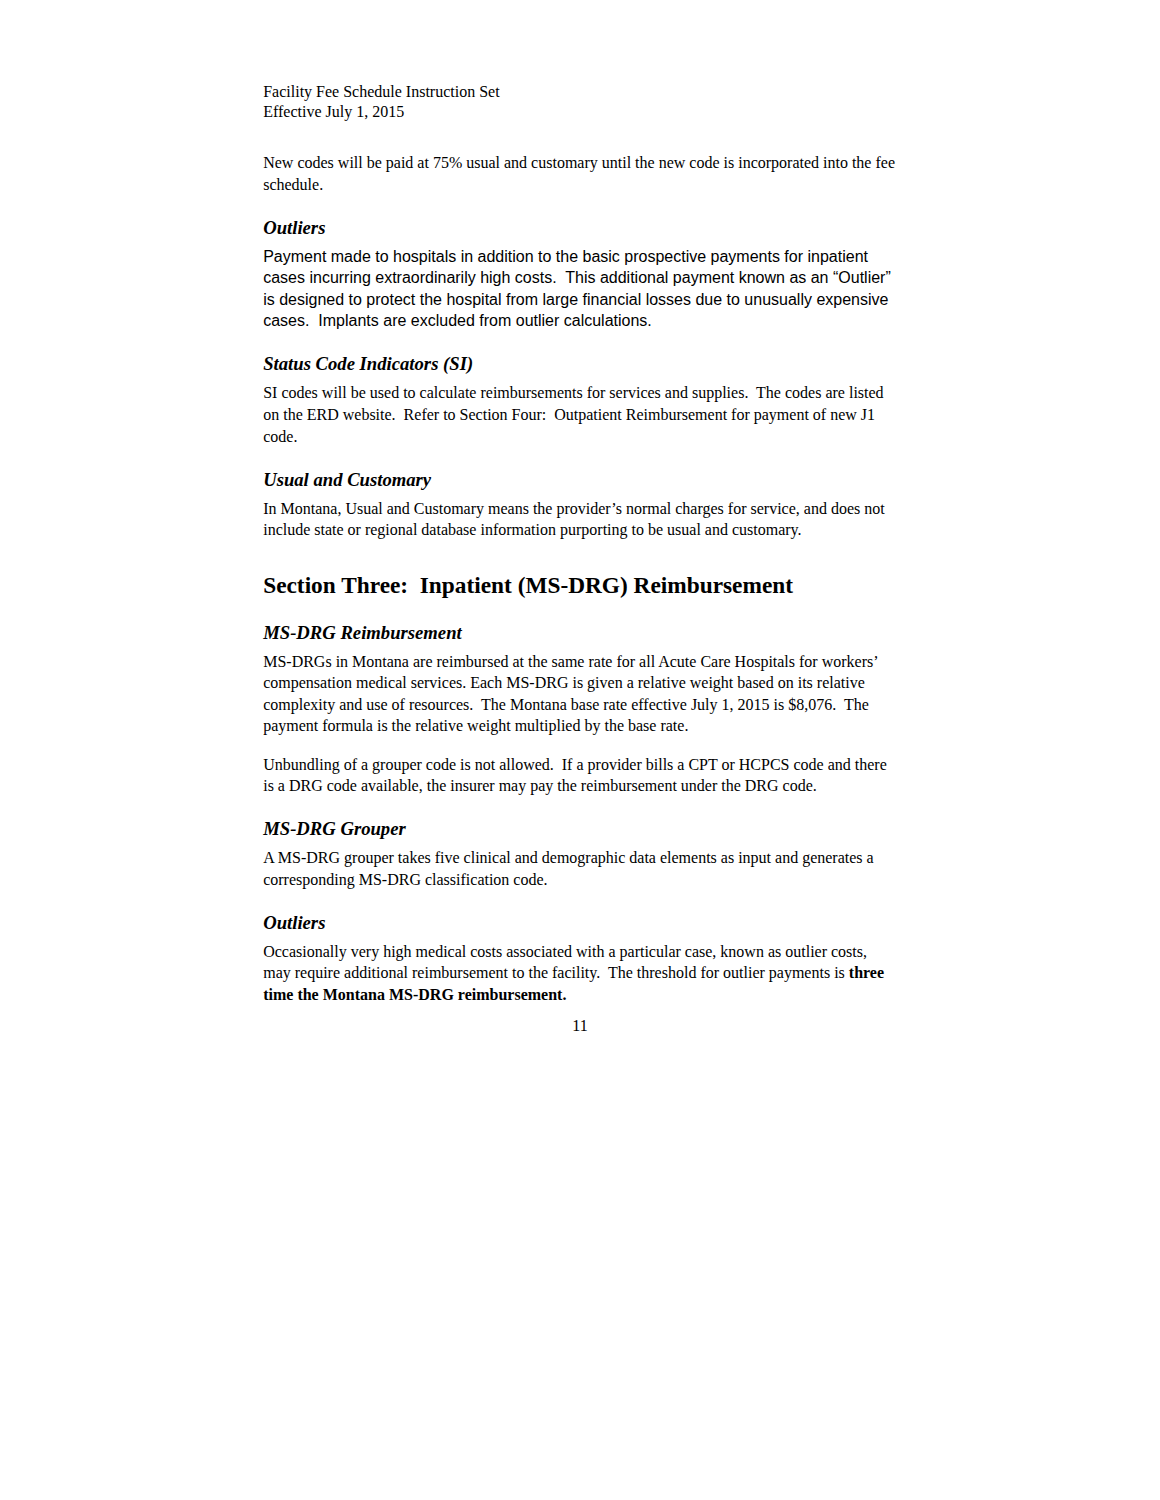Facility Fee Schedule Instruction Set
Effective July 1, 2015
New codes will be paid at 75% usual and customary until the new code is incorporated into the fee schedule.
Outliers
Payment made to hospitals in addition to the basic prospective payments for inpatient cases incurring extraordinarily high costs. This additional payment known as an “Outlier” is designed to protect the hospital from large financial losses due to unusually expensive cases. Implants are excluded from outlier calculations.
Status Code Indicators (SI)
SI codes will be used to calculate reimbursements for services and supplies. The codes are listed on the ERD website. Refer to Section Four: Outpatient Reimbursement for payment of new J1 code.
Usual and Customary
In Montana, Usual and Customary means the provider’s normal charges for service, and does not include state or regional database information purporting to be usual and customary.
Section Three: Inpatient (MS-DRG) Reimbursement
MS-DRG Reimbursement
MS-DRGs in Montana are reimbursed at the same rate for all Acute Care Hospitals for workers’ compensation medical services. Each MS-DRG is given a relative weight based on its relative complexity and use of resources. The Montana base rate effective July 1, 2015 is $8,076. The payment formula is the relative weight multiplied by the base rate.
Unbundling of a grouper code is not allowed. If a provider bills a CPT or HCPCS code and there is a DRG code available, the insurer may pay the reimbursement under the DRG code.
MS-DRG Grouper
A MS-DRG grouper takes five clinical and demographic data elements as input and generates a corresponding MS-DRG classification code.
Outliers
Occasionally very high medical costs associated with a particular case, known as outlier costs, may require additional reimbursement to the facility. The threshold for outlier payments is three time the Montana MS-DRG reimbursement.
11